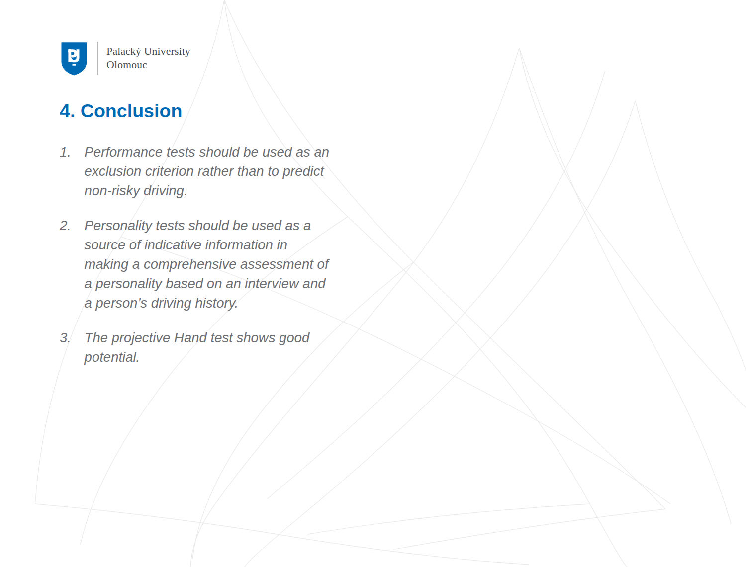Palacký University
Olomouc
4. Conclusion
Performance tests should be used as an exclusion criterion rather than to predict non-risky driving.
Personality tests should be used as a source of indicative information in making a comprehensive assessment of a personality based on an interview and a person’s driving history.
The projective Hand test shows good potential.